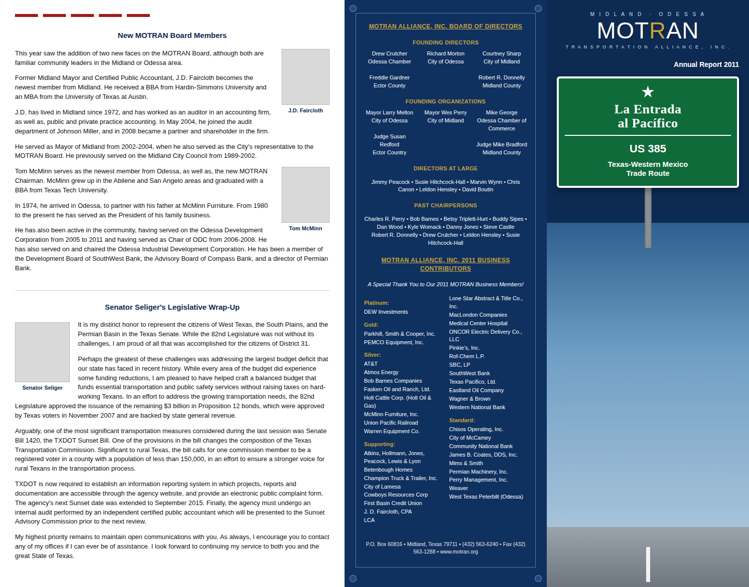New MOTRAN Board Members
J.D. Faircloth
This year saw the addition of two new faces on the MOTRAN Board, although both are familiar community leaders in the Midland or Odessa area.
Former Midland Mayor and Certified Public Accountant, J.D. Faircloth becomes the newest member from Midland. He received a BBA from Hardin-Simmons University and an MBA from the University of Texas at Austin.
J.D. has lived in Midland since 1972, and has worked as an auditor in an accounting firm, as well as, public and private practice accounting. In May 2004, he joined the audit department of Johnson Miller, and in 2008 became a partner and shareholder in the firm.
He served as Mayor of Midland from 2002-2004, when he also served as the City's representative to the MOTRAN Board. He previously served on the Midland City Council from 1989-2002.
Tom McMinn
Tom McMinn serves as the newest member from Odessa, as well as, the new MOTRAN Chairman. McMinn grew up in the Abilene and San Angelo areas and graduated with a BBA from Texas Tech University.
In 1974, he arrived in Odessa, to partner with his father at McMinn Furniture. From 1980 to the present he has served as the President of his family business.
He has also been active in the community, having served on the Odessa Development Corporation from 2005 to 2011 and having served as Chair of ODC from 2006-2008. He has also served on and chaired the Odessa Industrial Development Corporation. He has been a member of the Development Board of SouthWest Bank, the Advisory Board of Compass Bank, and a director of Permian Bank.
Senator Seliger's Legislative Wrap-Up
Senator Seliger
It is my distinct honor to represent the citizens of West Texas, the South Plains, and the Permian Basin in the Texas Senate. While the 82nd Legislature was not without its challenges, I am proud of all that was accomplished for the citizens of District 31.
Perhaps the greatest of these challenges was addressing the largest budget deficit that our state has faced in recent history. While every area of the budget did experience some funding reductions, I am pleased to have helped craft a balanced budget that funds essential transportation and public safety services without raising taxes on hard-working Texans. In an effort to address the growing transportation needs, the 82nd Legislature approved the issuance of the remaining $3 billion in Proposition 12 bonds, which were approved by Texas voters in November 2007 and are backed by state general revenue.
Arguably, one of the most significant transportation measures considered during the last session was Senate Bill 1420, the TXDOT Sunset Bill. One of the provisions in the bill changes the composition of the Texas Transportation Commission. Significant to rural Texas, the bill calls for one commission member to be a registered voter in a county with a population of less than 150,000, in an effort to ensure a stronger voice for rural Texans in the transportation process.
TXDOT is now required to establish an information reporting system in which projects, reports and documentation are accessible through the agency website, and provide an electronic public complaint form. The agency's next Sunset date was extended to September 2015. Finally, the agency must undergo an internal audit performed by an independent certified public accountant which will be presented to the Sunset Advisory Commission prior to the next review.
My highest priority remains to maintain open communications with you. As always, I encourage you to contact any of my offices if I can ever be of assistance. I look forward to continuing my service to both you and the great State of Texas.
MOTRAN ALLIANCE, INC. BOARD OF DIRECTORS
FOUNDING DIRECTORS
Drew Crutcher
Odessa Chamber
Freddie Gardner
Ector County
Richard Morton
City of Odessa
Courtney Sharp
City of Midland
Robert R. Donnelly
Midland County
FOUNDING ORGANIZATIONS
Mayor Larry Melton
City of Odessa
Judge Susan Redford
Ector Country
Mayor Wes Perry
City of Midland
Mike George
Odessa Chamber of Commerce
Judge Mike Bradford
Midland County
DIRECTORS AT LARGE
Jimmy Peacock • Susie Hitchcock-Hall • Marvin Wynn • Chris Canon • Leldon Hensley • David Boutin
PAST CHAIRPERSONS
Charles R. Perry • Bob Barnes • Betsy Triplett-Hurt • Buddy Sipes • Dan Wood • Kyle Womack • Danny Jones • Steve Castle
Robert R. Donnelly • Drew Crutcher • Leldon Hensley • Susie Hitchcock-Hall
MOTRAN ALLIANCE, INC. 2011 BUSINESS CONTRIBUTORS
A Special Thank You to Our 2011 MOTRAN Business Members!
Platinum:
DEW Investments
Gold:
Parkhill, Smith & Cooper, Inc.
PEMCO Equipment, Inc.
Silver:
AT&T
Atmos Energy
Bob Barnes Companies
Fasken Oil and Ranch, Ltd.
Holt Cattle Corp. (Holt Oil & Gas)
McMinn Furniture, Inc.
Union Pacific Railroad
Warren Equipment Co.
Supporting:
Atkins, Hollmann, Jones, Peacock, Lewis & Lyon
Betenbough Homes
Champion Truck & Trailer, Inc.
City of Lamesa
Cowboys Resources Corp
First Basin Credit Union
J. D. Faircloth, CPA
LCA
Lone Star Abstract & Title Co., Inc.
MacLondon Companies
Medical Center Hospital
ONCOR Electric Delivery Co., LLC
Pinkie's, Inc.
Rof-Chem L.P.
SBC, LP
SouthWest Bank
Texas Pacifico, Ltd.
Eastland Oil Company
Wagner & Brown
Western National Bank
Standard:
Chisos Operating, Inc.
City of McCamey
Community National Bank
James B. Coates, DDS, Inc.
Mims & Smith
Permian Machinery, Inc.
Perry Management, Inc.
Weaver
West Texas Peterbilt (Odessa)
P.O. Box 60816 • Midland, Texas 79711 • (432) 563-6240 • Fax (432) 563-1288 • www.motran.org
M I D L A N D · O D E S S A
MOTRAN
T R A N S P O R T A T I O N A L L I A N C E , I N C .
Annual Report 2011
La Entrada
al Pacífico
US 385
Texas-Western Mexico
Trade Route